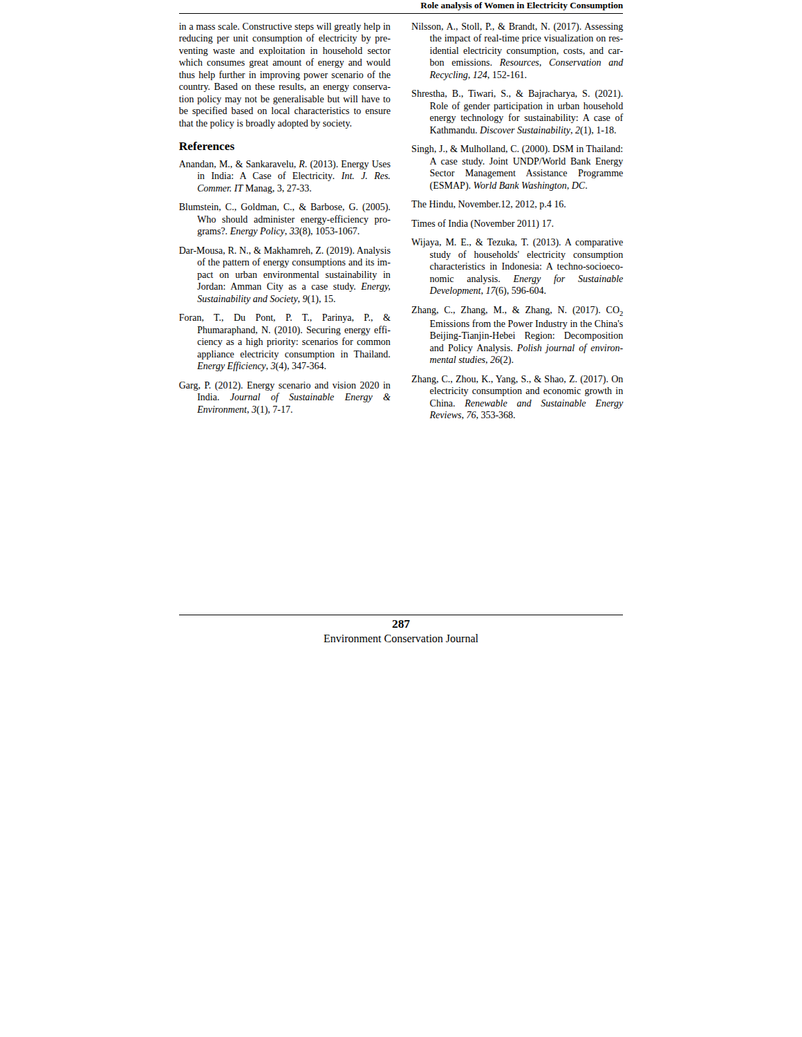Role analysis of Women in Electricity Consumption
in a mass scale. Constructive steps will greatly help in reducing per unit consumption of electricity by preventing waste and exploitation in household sector which consumes great amount of energy and would thus help further in improving power scenario of the country. Based on these results, an energy conservation policy may not be generalisable but will have to be specified based on local characteristics to ensure that the policy is broadly adopted by society.
References
Anandan, M., & Sankaravelu, R. (2013). Energy Uses in India: A Case of Electricity. Int. J. Res. Commer. IT Manag, 3, 27-33.
Blumstein, C., Goldman, C., & Barbose, G. (2005). Who should administer energy-efficiency programs?. Energy Policy, 33(8), 1053-1067.
Dar-Mousa, R. N., & Makhamreh, Z. (2019). Analysis of the pattern of energy consumptions and its impact on urban environmental sustainability in Jordan: Amman City as a case study. Energy, Sustainability and Society, 9(1), 15.
Foran, T., Du Pont, P. T., Parinya, P., & Phumaraphand, N. (2010). Securing energy efficiency as a high priority: scenarios for common appliance electricity consumption in Thailand. Energy Efficiency, 3(4), 347-364.
Garg, P. (2012). Energy scenario and vision 2020 in India. Journal of Sustainable Energy & Environment, 3(1), 7-17.
Nilsson, A., Stoll, P., & Brandt, N. (2017). Assessing the impact of real-time price visualization on residential electricity consumption, costs, and carbon emissions. Resources, Conservation and Recycling, 124, 152-161.
Shrestha, B., Tiwari, S., & Bajracharya, S. (2021). Role of gender participation in urban household energy technology for sustainability: A case of Kathmandu. Discover Sustainability, 2(1), 1-18.
Singh, J., & Mulholland, C. (2000). DSM in Thailand: A case study. Joint UNDP/World Bank Energy Sector Management Assistance Programme (ESMAP). World Bank Washington, DC.
The Hindu, November.12, 2012, p.4 16.
Times of India (November 2011) 17.
Wijaya, M. E., & Tezuka, T. (2013). A comparative study of households' electricity consumption characteristics in Indonesia: A techno-socioeconomic analysis. Energy for Sustainable Development, 17(6), 596-604.
Zhang, C., Zhang, M., & Zhang, N. (2017). CO2 Emissions from the Power Industry in the China's Beijing-Tianjin-Hebei Region: Decomposition and Policy Analysis. Polish journal of environmental studies, 26(2).
Zhang, C., Zhou, K., Yang, S., & Shao, Z. (2017). On electricity consumption and economic growth in China. Renewable and Sustainable Energy Reviews, 76, 353-368.
287
Environment Conservation Journal